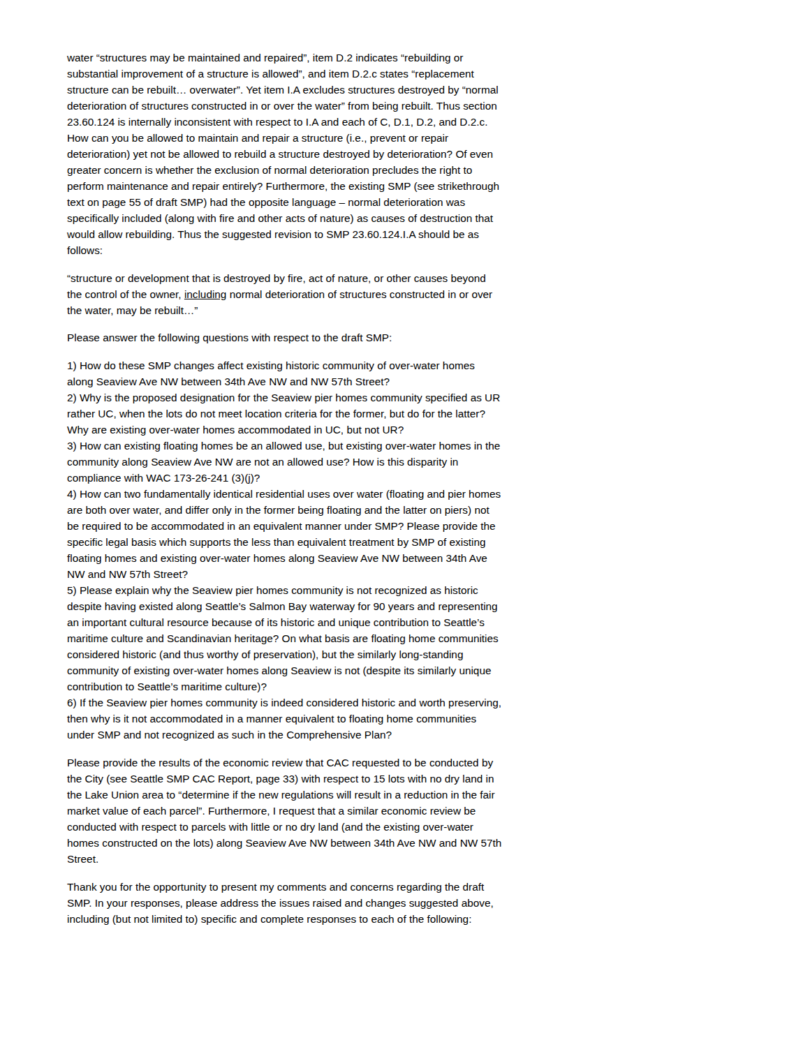water “structures may be maintained and repaired”, item D.2 indicates “rebuilding or substantial improvement of a structure is allowed”, and item D.2.c states “replacement structure can be rebuilt… overwater”. Yet item I.A excludes structures destroyed by “normal deterioration of structures constructed in or over the water” from being rebuilt. Thus section 23.60.124 is internally inconsistent with respect to I.A and each of C, D.1, D.2, and D.2.c. How can you be allowed to maintain and repair a structure (i.e., prevent or repair deterioration) yet not be allowed to rebuild a structure destroyed by deterioration? Of even greater concern is whether the exclusion of normal deterioration precludes the right to perform maintenance and repair entirely? Furthermore, the existing SMP (see strikethrough text on page 55 of draft SMP) had the opposite language – normal deterioration was specifically included (along with fire and other acts of nature) as causes of destruction that would allow rebuilding. Thus the suggested revision to SMP 23.60.124.I.A should be as follows:
“structure or development that is destroyed by fire, act of nature, or other causes beyond the control of the owner, including normal deterioration of structures constructed in or over the water, may be rebuilt…”
Please answer the following questions with respect to the draft SMP:
1) How do these SMP changes affect existing historic community of over-water homes along Seaview Ave NW between 34th Ave NW and NW 57th Street?
2) Why is the proposed designation for the Seaview pier homes community specified as UR rather UC, when the lots do not meet location criteria for the former, but do for the latter? Why are existing over-water homes accommodated in UC, but not UR?
3) How can existing floating homes be an allowed use, but existing over-water homes in the community along Seaview Ave NW are not an allowed use? How is this disparity in compliance with WAC 173-26-241 (3)(j)?
4) How can two fundamentally identical residential uses over water (floating and pier homes are both over water, and differ only in the former being floating and the latter on piers) not be required to be accommodated in an equivalent manner under SMP? Please provide the specific legal basis which supports the less than equivalent treatment by SMP of existing floating homes and existing over-water homes along Seaview Ave NW between 34th Ave NW and NW 57th Street?
5) Please explain why the Seaview pier homes community is not recognized as historic despite having existed along Seattle’s Salmon Bay waterway for 90 years and representing an important cultural resource because of its historic and unique contribution to Seattle’s maritime culture and Scandinavian heritage? On what basis are floating home communities considered historic (and thus worthy of preservation), but the similarly long-standing community of existing over-water homes along Seaview is not (despite its similarly unique contribution to Seattle’s maritime culture)?
6) If the Seaview pier homes community is indeed considered historic and worth preserving, then why is it not accommodated in a manner equivalent to floating home communities under SMP and not recognized as such in the Comprehensive Plan?
Please provide the results of the economic review that CAC requested to be conducted by the City (see Seattle SMP CAC Report, page 33) with respect to 15 lots with no dry land in the Lake Union area to “determine if the new regulations will result in a reduction in the fair market value of each parcel”. Furthermore, I request that a similar economic review be conducted with respect to parcels with little or no dry land (and the existing over-water homes constructed on the lots) along Seaview Ave NW between 34th Ave NW and NW 57th Street.
Thank you for the opportunity to present my comments and concerns regarding the draft SMP. In your responses, please address the issues raised and changes suggested above, including (but not limited to) specific and complete responses to each of the following: